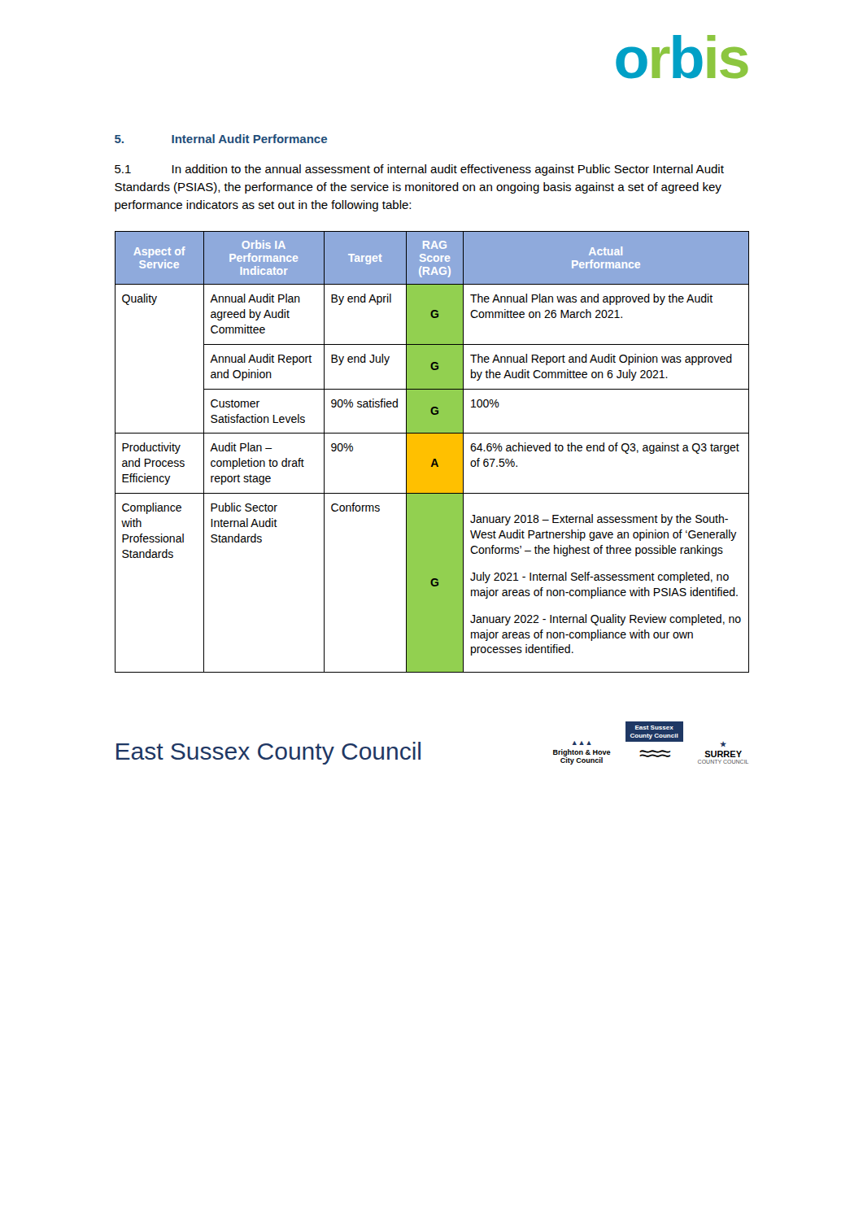orbis
5. Internal Audit Performance
5.1 In addition to the annual assessment of internal audit effectiveness against Public Sector Internal Audit Standards (PSIAS), the performance of the service is monitored on an ongoing basis against a set of agreed key performance indicators as set out in the following table:
| Aspect of Service | Orbis IA Performance Indicator | Target | RAG Score (RAG) | Actual Performance |
| --- | --- | --- | --- | --- |
| Quality | Annual Audit Plan agreed by Audit Committee | By end April | G | The Annual Plan was and approved by the Audit Committee on 26 March 2021. |
| Annual Audit Report and Opinion | By end July | G | The Annual Report and Audit Opinion was approved by the Audit Committee on 6 July 2021. |
| Customer Satisfaction Levels | 90% satisfied | G | 100% |
| Productivity and Process Efficiency | Audit Plan – completion to draft report stage | 90% | A | 64.6% achieved to the end of Q3, against a Q3 target of 67.5%. |
| Compliance with Professional Standards | Public Sector Internal Audit Standards | Conforms | G | January 2018 – External assessment by the South-West Audit Partnership gave an opinion of ‘Generally Conforms’ – the highest of three possible rankings July 2021 - Internal Self-assessment completed, no major areas of non-compliance with PSIAS identified. January 2022 - Internal Quality Review completed, no major areas of non-compliance with our own processes identified. |
East Sussex County Council
▲▲▲
Brighton & Hove
City Council
East Sussex
County Council
≈≈≈
★
SURREY
COUNTY COUNCIL